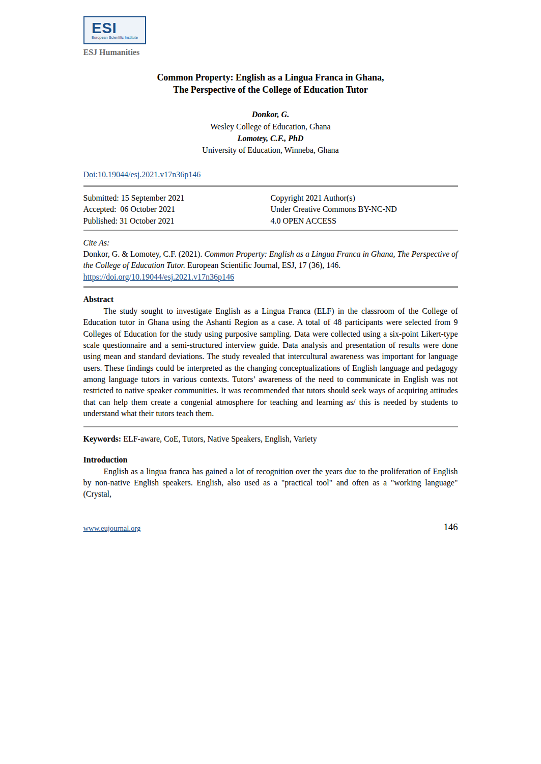ESI European Scientific Institute
ESJ Humanities
Common Property: English as a Lingua Franca in Ghana,
The Perspective of the College of Education Tutor
Donkor, G.
Wesley College of Education, Ghana
Lomotey, C.F., PhD
University of Education, Winneba, Ghana
Doi:10.19044/esj.2021.v17n36p146
| Submitted: 15 September 2021 | Copyright 2021 Author(s) |
| Accepted: 06 October 2021 | Under Creative Commons BY-NC-ND |
| Published: 31 October 2021 | 4.0 OPEN ACCESS |
Cite As:
Donkor, G. & Lomotey, C.F. (2021). Common Property: English as a Lingua Franca in Ghana, The Perspective of the College of Education Tutor. European Scientific Journal, ESJ, 17 (36), 146. https://doi.org/10.19044/esj.2021.v17n36p146
Abstract
The study sought to investigate English as a Lingua Franca (ELF) in the classroom of the College of Education tutor in Ghana using the Ashanti Region as a case. A total of 48 participants were selected from 9 Colleges of Education for the study using purposive sampling. Data were collected using a six-point Likert-type scale questionnaire and a semi-structured interview guide. Data analysis and presentation of results were done using mean and standard deviations. The study revealed that intercultural awareness was important for language users. These findings could be interpreted as the changing conceptualizations of English language and pedagogy among language tutors in various contexts. Tutors’ awareness of the need to communicate in English was not restricted to native speaker communities. It was recommended that tutors should seek ways of acquiring attitudes that can help them create a congenial atmosphere for teaching and learning as/ this is needed by students to understand what their tutors teach them.
Keywords: ELF-aware, CoE, Tutors, Native Speakers, English, Variety
Introduction
English as a lingua franca has gained a lot of recognition over the years due to the proliferation of English by non-native English speakers. English, also used as a "practical tool" and often as a "working language" (Crystal,
www.eujournal.org 146